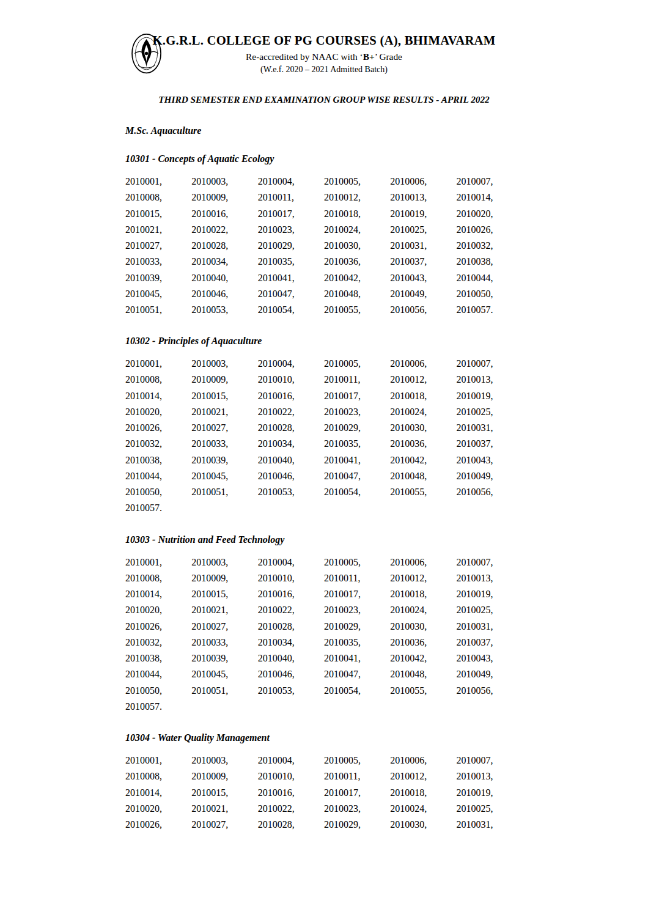K.G.R.L. COLLEGE OF PG COURSES (A), BHIMAVARAM
Re-accredited by NAAC with ‘B+’ Grade
(W.e.f. 2020 – 2021 Admitted Batch)
THIRD SEMESTER END EXAMINATION GROUP WISE RESULTS - APRIL 2022
M.Sc. Aquaculture
10301 - Concepts of Aquatic Ecology
| 2010001, | 2010003, | 2010004, | 2010005, | 2010006, | 2010007, |
| 2010008, | 2010009, | 2010011, | 2010012, | 2010013, | 2010014, |
| 2010015, | 2010016, | 2010017, | 2010018, | 2010019, | 2010020, |
| 2010021, | 2010022, | 2010023, | 2010024, | 2010025, | 2010026, |
| 2010027, | 2010028, | 2010029, | 2010030, | 2010031, | 2010032, |
| 2010033, | 2010034, | 2010035, | 2010036, | 2010037, | 2010038, |
| 2010039, | 2010040, | 2010041, | 2010042, | 2010043, | 2010044, |
| 2010045, | 2010046, | 2010047, | 2010048, | 2010049, | 2010050, |
| 2010051, | 2010053, | 2010054, | 2010055, | 2010056, | 2010057. |
10302 - Principles of Aquaculture
| 2010001, | 2010003, | 2010004, | 2010005, | 2010006, | 2010007, |
| 2010008, | 2010009, | 2010010, | 2010011, | 2010012, | 2010013, |
| 2010014, | 2010015, | 2010016, | 2010017, | 2010018, | 2010019, |
| 2010020, | 2010021, | 2010022, | 2010023, | 2010024, | 2010025, |
| 2010026, | 2010027, | 2010028, | 2010029, | 2010030, | 2010031, |
| 2010032, | 2010033, | 2010034, | 2010035, | 2010036, | 2010037, |
| 2010038, | 2010039, | 2010040, | 2010041, | 2010042, | 2010043, |
| 2010044, | 2010045, | 2010046, | 2010047, | 2010048, | 2010049, |
| 2010050, | 2010051, | 2010053, | 2010054, | 2010055, | 2010056, |
| 2010057. | | | | | |
10303 - Nutrition and Feed Technology
| 2010001, | 2010003, | 2010004, | 2010005, | 2010006, | 2010007, |
| 2010008, | 2010009, | 2010010, | 2010011, | 2010012, | 2010013, |
| 2010014, | 2010015, | 2010016, | 2010017, | 2010018, | 2010019, |
| 2010020, | 2010021, | 2010022, | 2010023, | 2010024, | 2010025, |
| 2010026, | 2010027, | 2010028, | 2010029, | 2010030, | 2010031, |
| 2010032, | 2010033, | 2010034, | 2010035, | 2010036, | 2010037, |
| 2010038, | 2010039, | 2010040, | 2010041, | 2010042, | 2010043, |
| 2010044, | 2010045, | 2010046, | 2010047, | 2010048, | 2010049, |
| 2010050, | 2010051, | 2010053, | 2010054, | 2010055, | 2010056, |
| 2010057. | | | | | |
10304 - Water Quality Management
| 2010001, | 2010003, | 2010004, | 2010005, | 2010006, | 2010007, |
| 2010008, | 2010009, | 2010010, | 2010011, | 2010012, | 2010013, |
| 2010014, | 2010015, | 2010016, | 2010017, | 2010018, | 2010019, |
| 2010020, | 2010021, | 2010022, | 2010023, | 2010024, | 2010025, |
| 2010026, | 2010027, | 2010028, | 2010029, | 2010030, | 2010031, |